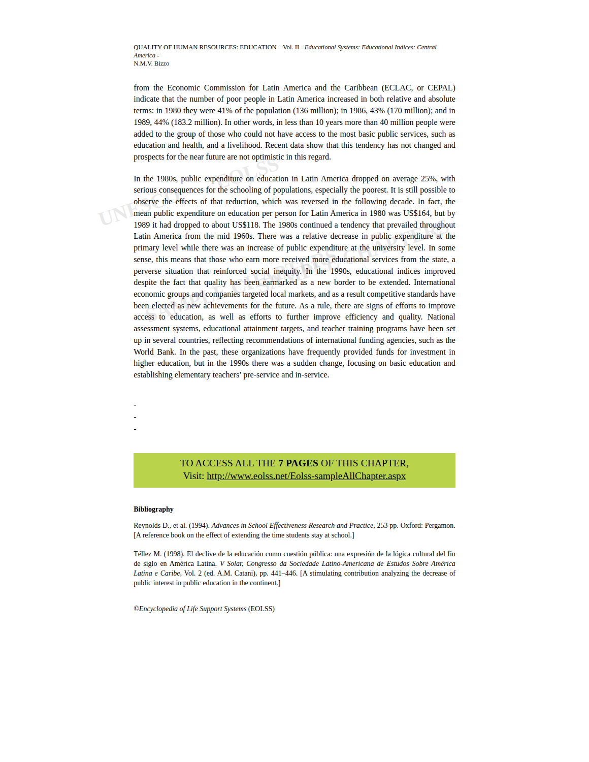UNESCO SAMPLE CHAPTERS EOLSS SAMPLE CHAPTERS
QUALITY OF HUMAN RESOURCES: EDUCATION – Vol. II - Educational Systems: Educational Indices: Central America - N.M.V. Bizzo
from the Economic Commission for Latin America and the Caribbean (ECLAC, or CEPAL) indicate that the number of poor people in Latin America increased in both relative and absolute terms: in 1980 they were 41% of the population (136 million); in 1986, 43% (170 million); and in 1989, 44% (183.2 million). In other words, in less than 10 years more than 40 million people were added to the group of those who could not have access to the most basic public services, such as education and health, and a livelihood. Recent data show that this tendency has not changed and prospects for the near future are not optimistic in this regard.
In the 1980s, public expenditure on education in Latin America dropped on average 25%, with serious consequences for the schooling of populations, especially the poorest. It is still possible to observe the effects of that reduction, which was reversed in the following decade. In fact, the mean public expenditure on education per person for Latin America in 1980 was US$164, but by 1989 it had dropped to about US$118. The 1980s continued a tendency that prevailed throughout Latin America from the mid 1960s. There was a relative decrease in public expenditure at the primary level while there was an increase of public expenditure at the university level. In some sense, this means that those who earn more received more educational services from the state, a perverse situation that reinforced social inequity. In the 1990s, educational indices improved despite the fact that quality has been earmarked as a new border to be extended. International economic groups and companies targeted local markets, and as a result competitive standards have been elected as new achievements for the future. As a rule, there are signs of efforts to improve access to education, as well as efforts to further improve efficiency and quality. National assessment systems, educational attainment targets, and teacher training programs have been set up in several countries, reflecting recommendations of international funding agencies, such as the World Bank. In the past, these organizations have frequently provided funds for investment in higher education, but in the 1990s there was a sudden change, focusing on basic education and establishing elementary teachers’ pre-service and in-service.
- - -
TO ACCESS ALL THE 7 PAGES OF THIS CHAPTER,
Visit: http://www.eolss.net/Eolss-sampleAllChapter.aspx
Bibliography
Reynolds D., et al. (1994). Advances in School Effectiveness Research and Practice, 253 pp. Oxford: Pergamon. [A reference book on the effect of extending the time students stay at school.]
Téllez M. (1998). El declive de la educación como cuestión pública: una expresión de la lógica cultural del fin de siglo en América Latina. V Solar, Congresso da Sociedade Latino-Americana de Estudos Sobre América Latina e Caribe, Vol. 2 (ed. A.M. Catani), pp. 441–446. [A stimulating contribution analyzing the decrease of public interest in public education in the continent.]
©Encyclopedia of Life Support Systems (EOLSS)